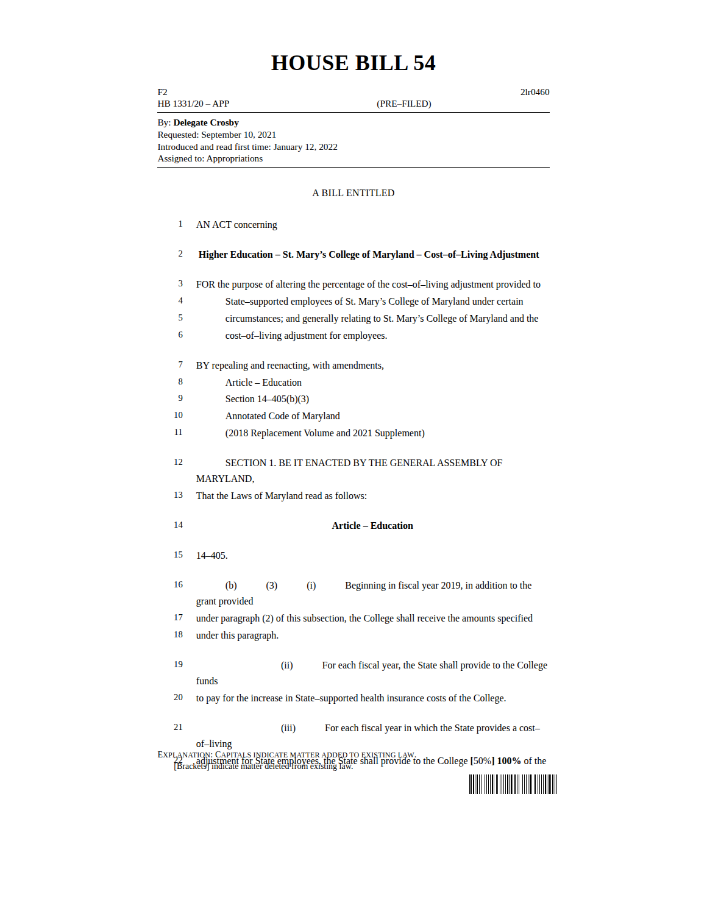HOUSE BILL 54
F2 2lr0460
HB 1331/20 – APP (PRE–FILED)
By: Delegate Crosby
Requested: September 10, 2021
Introduced and read first time: January 12, 2022
Assigned to: Appropriations
A BILL ENTITLED
| 1 | AN ACT concerning |
| 2 | Higher Education – St. Mary’s College of Maryland – Cost–of–Living Adjustment |
| 3 | FOR the purpose of altering the percentage of the cost–of–living adjustment provided to |
| 4 | State–supported employees of St. Mary’s College of Maryland under certain |
| 5 | circumstances; and generally relating to St. Mary’s College of Maryland and the |
| 6 | cost–of–living adjustment for employees. |
| 7 | BY repealing and reenacting, with amendments, |
| 8 | Article – Education |
| 9 | Section 14–405(b)(3) |
| 10 | Annotated Code of Maryland |
| 11 | (2018 Replacement Volume and 2021 Supplement) |
| 12 | SECTION 1. BE IT ENACTED BY THE GENERAL ASSEMBLY OF MARYLAND, |
| 13 | That the Laws of Maryland read as follows: |
| 14 | Article – Education |
| 15 | 14–405. |
| 16 | (b) (3) (i) Beginning in fiscal year 2019, in addition to the grant provided |
| 17 | under paragraph (2) of this subsection, the College shall receive the amounts specified |
| 18 | under this paragraph. |
| 19 | (ii) For each fiscal year, the State shall provide to the College funds |
| 20 | to pay for the increase in State–supported health insurance costs of the College. |
| 21 | (iii) For each fiscal year in which the State provides a cost–of–living |
| 22 | adjustment for State employees, the State shall provide to the College [ 50% ] 100% of the |
EXPLANATION: CAPITALS INDICATE MATTER ADDED TO EXISTING LAW.
[Brackets] indicate matter deleted from existing law.